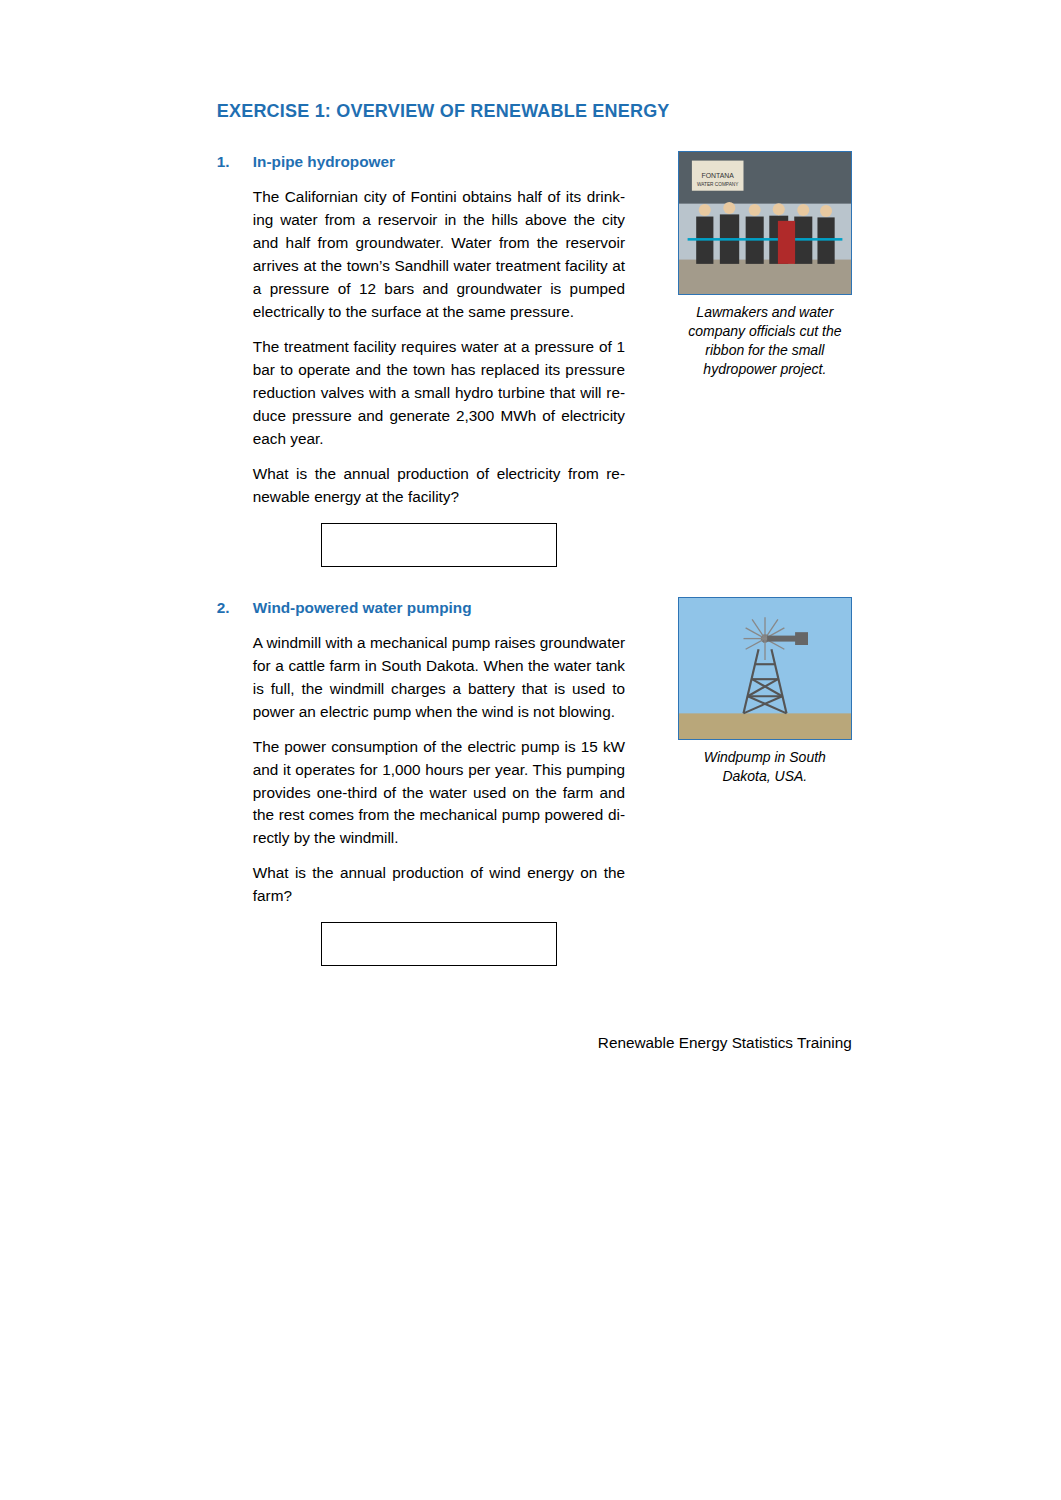Exercise 1: Overview of Renewable Energy
1. In-pipe hydropower
The Californian city of Fontini obtains half of its drinking water from a reservoir in the hills above the city and half from groundwater. Water from the reservoir arrives at the town’s Sandhill water treatment facility at a pressure of 12 bars and groundwater is pumped electrically to the surface at the same pressure.
The treatment facility requires water at a pressure of 1 bar to operate and the town has replaced its pressure reduction valves with a small hydro turbine that will reduce pressure and generate 2,300 MWh of electricity each year.
What is the annual production of electricity from renewable energy at the facility?
Lawmakers and water company officials cut the ribbon for the small hydropower project.
2. Wind-powered water pumping
A windmill with a mechanical pump raises groundwater for a cattle farm in South Dakota. When the water tank is full, the windmill charges a battery that is used to power an electric pump when the wind is not blowing.
The power consumption of the electric pump is 15 kW and it operates for 1,000 hours per year. This pumping provides one-third of the water used on the farm and the rest comes from the mechanical pump powered directly by the windmill.
What is the annual production of wind energy on the farm?
Windpump in South Dakota, USA.
Renewable Energy Statistics Training